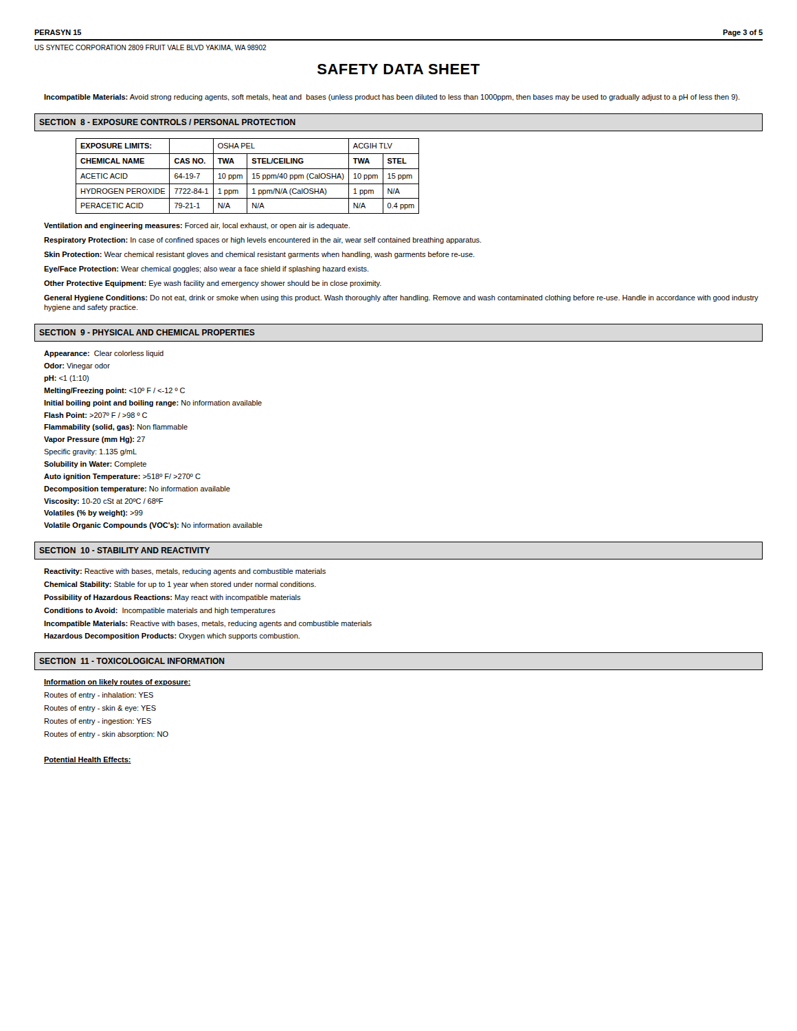PERASYN 15 Page 3 of 5
US SYNTEC CORPORATION 2809 FRUIT VALE BLVD YAKIMA, WA 98902
SAFETY DATA SHEET
Incompatible Materials: Avoid strong reducing agents, soft metals, heat and bases (unless product has been diluted to less than 1000ppm, then bases may be used to gradually adjust to a pH of less then 9).
SECTION 8 - EXPOSURE CONTROLS / PERSONAL PROTECTION
| EXPOSURE LIMITS: | | OSHA PEL | ACGIH TLV |
| CHEMICAL NAME | CAS NO. | TWA | STEL/CEILING | TWA | STEL |
| ACETIC ACID | 64-19-7 | 10 ppm | 15 ppm/40 ppm (CalOSHA) | 10 ppm | 15 ppm |
| HYDROGEN PEROXIDE | 7722-84-1 | 1 ppm | 1 ppm/N/A (CalOSHA) | 1 ppm | N/A |
| PERACETIC ACID | 79-21-1 | N/A | N/A | N/A | 0.4 ppm |
Ventilation and engineering measures: Forced air, local exhaust, or open air is adequate.
Respiratory Protection: In case of confined spaces or high levels encountered in the air, wear self contained breathing apparatus.
Skin Protection: Wear chemical resistant gloves and chemical resistant garments when handling, wash garments before re-use.
Eye/Face Protection: Wear chemical goggles; also wear a face shield if splashing hazard exists.
Other Protective Equipment: Eye wash facility and emergency shower should be in close proximity.
General Hygiene Conditions: Do not eat, drink or smoke when using this product. Wash thoroughly after handling. Remove and wash contaminated clothing before re-use. Handle in accordance with good industry hygiene and safety practice.
SECTION 9 - PHYSICAL AND CHEMICAL PROPERTIES
Appearance: Clear colorless liquid
Odor: Vinegar odor
pH: <1 (1:10)
Melting/Freezing point: <10º F / <-12 º C
Initial boiling point and boiling range: No information available
Flash Point: >207º F / >98 º C
Flammability (solid, gas): Non flammable
Vapor Pressure (mm Hg): 27
Specific gravity: 1.135 g/mL
Solubility in Water: Complete
Auto ignition Temperature: >518º F/ >270º C
Decomposition temperature: No information available
Viscosity: 10-20 cSt at 20ºC / 68ºF
Volatiles (% by weight): >99
Volatile Organic Compounds (VOC's): No information available
SECTION 10 - STABILITY AND REACTIVITY
Reactivity: Reactive with bases, metals, reducing agents and combustible materials
Chemical Stability: Stable for up to 1 year when stored under normal conditions.
Possibility of Hazardous Reactions: May react with incompatible materials
Conditions to Avoid: Incompatible materials and high temperatures
Incompatible Materials: Reactive with bases, metals, reducing agents and combustible materials
Hazardous Decomposition Products: Oxygen which supports combustion.
SECTION 11 - TOXICOLOGICAL INFORMATION
Information on likely routes of exposure:
Routes of entry - inhalation: YES
Routes of entry - skin & eye: YES
Routes of entry - ingestion: YES
Routes of entry - skin absorption: NO
Potential Health Effects: